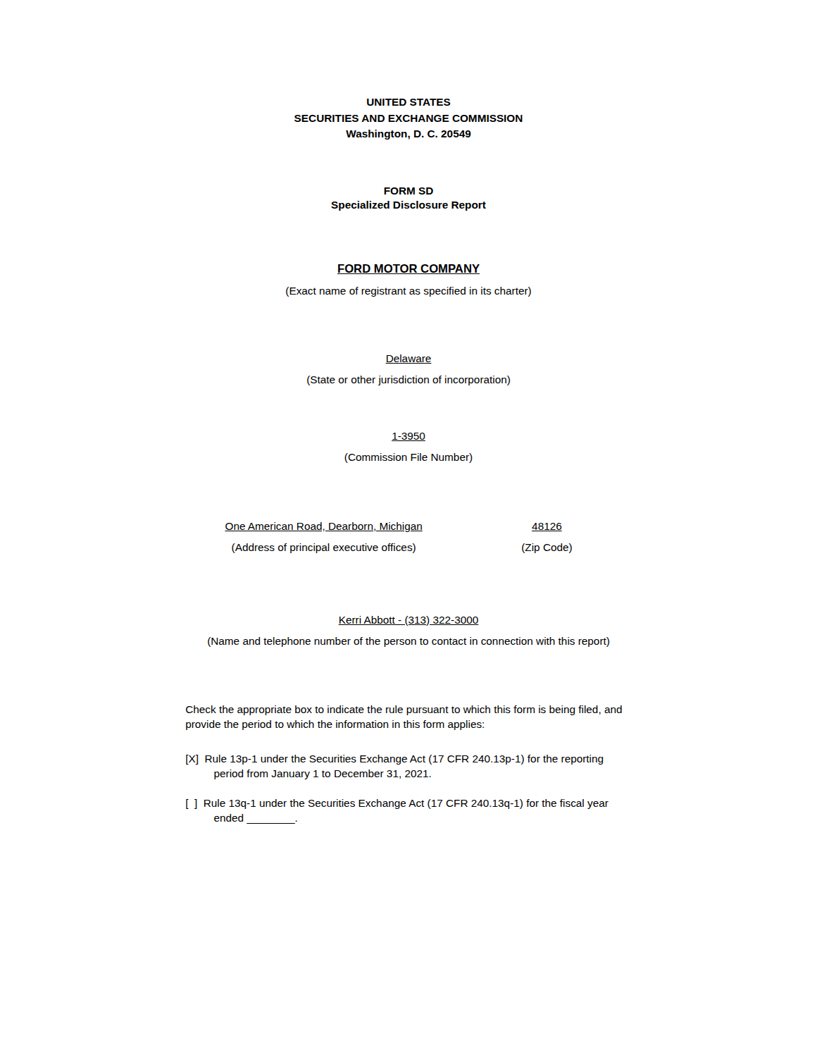UNITED STATES
SECURITIES AND EXCHANGE COMMISSION
Washington, D. C. 20549
FORM SD
Specialized Disclosure Report
FORD MOTOR COMPANY
(Exact name of registrant as specified in its charter)
Delaware
(State or other jurisdiction of incorporation)
1-3950
(Commission File Number)
| One American Road, Dearborn, Michigan (Address of principal executive offices) | 48126 (Zip Code) |
Kerri Abbott - (313) 322-3000
(Name and telephone number of the person to contact in connection with this report)
Check the appropriate box to indicate the rule pursuant to which this form is being filed, and provide the period to which the information in this form applies:
[X] Rule 13p-1 under the Securities Exchange Act (17 CFR 240.13p-1) for the reporting period from January 1 to December 31, 2021.
[ ] Rule 13q-1 under the Securities Exchange Act (17 CFR 240.13q-1) for the fiscal year ended ________.